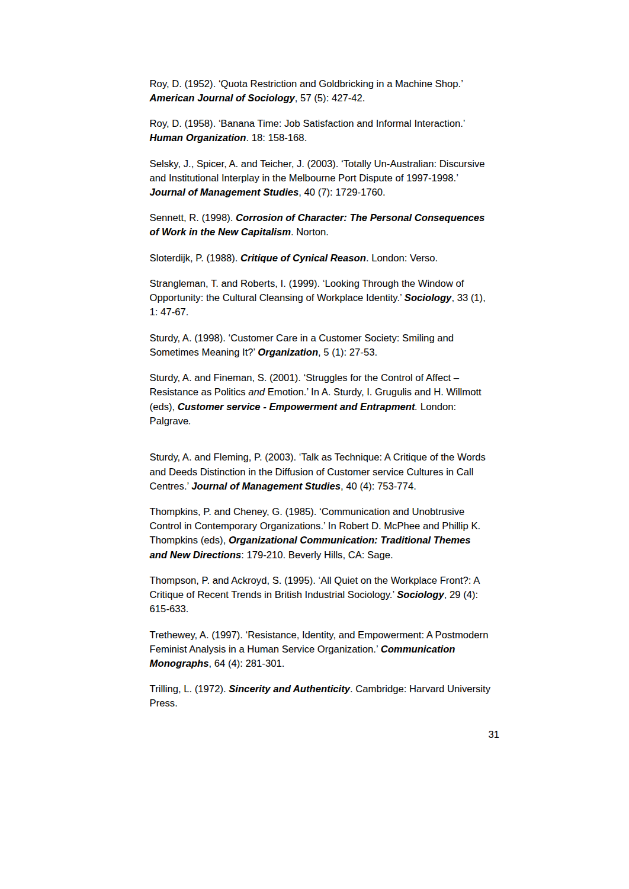Roy, D. (1952). ‘Quota Restriction and Goldbricking in a Machine Shop.’ American Journal of Sociology, 57 (5): 427-42.
Roy, D. (1958). ‘Banana Time: Job Satisfaction and Informal Interaction.’ Human Organization. 18: 158-168.
Selsky, J., Spicer, A. and Teicher, J. (2003). ‘Totally Un-Australian: Discursive and Institutional Interplay in the Melbourne Port Dispute of 1997-1998.’ Journal of Management Studies, 40 (7): 1729-1760.
Sennett, R. (1998). Corrosion of Character: The Personal Consequences of Work in the New Capitalism. Norton.
Sloterdijk, P. (1988). Critique of Cynical Reason. London: Verso.
Strangleman, T. and Roberts, I. (1999). ‘Looking Through the Window of Opportunity: the Cultural Cleansing of Workplace Identity.’ Sociology, 33 (1), 1: 47-67.
Sturdy, A. (1998). ‘Customer Care in a Customer Society: Smiling and Sometimes Meaning It?’ Organization, 5 (1): 27-53.
Sturdy, A. and Fineman, S. (2001). ‘Struggles for the Control of Affect – Resistance as Politics and Emotion.’ In A. Sturdy, I. Grugulis and H. Willmott (eds), Customer service - Empowerment and Entrapment. London: Palgrave.
Sturdy, A. and Fleming, P. (2003). ‘Talk as Technique: A Critique of the Words and Deeds Distinction in the Diffusion of Customer service Cultures in Call Centres.’ Journal of Management Studies, 40 (4): 753-774.
Thompkins, P. and Cheney, G. (1985). ‘Communication and Unobtrusive Control in Contemporary Organizations.’ In Robert D. McPhee and Phillip K. Thompkins (eds), Organizational Communication: Traditional Themes and New Directions: 179-210. Beverly Hills, CA: Sage.
Thompson, P. and Ackroyd, S. (1995). ‘All Quiet on the Workplace Front?: A Critique of Recent Trends in British Industrial Sociology.’ Sociology, 29 (4): 615-633.
Trethewey, A. (1997). ‘Resistance, Identity, and Empowerment: A Postmodern Feminist Analysis in a Human Service Organization.’ Communication Monographs, 64 (4): 281-301.
Trilling, L. (1972). Sincerity and Authenticity. Cambridge: Harvard University Press.
31